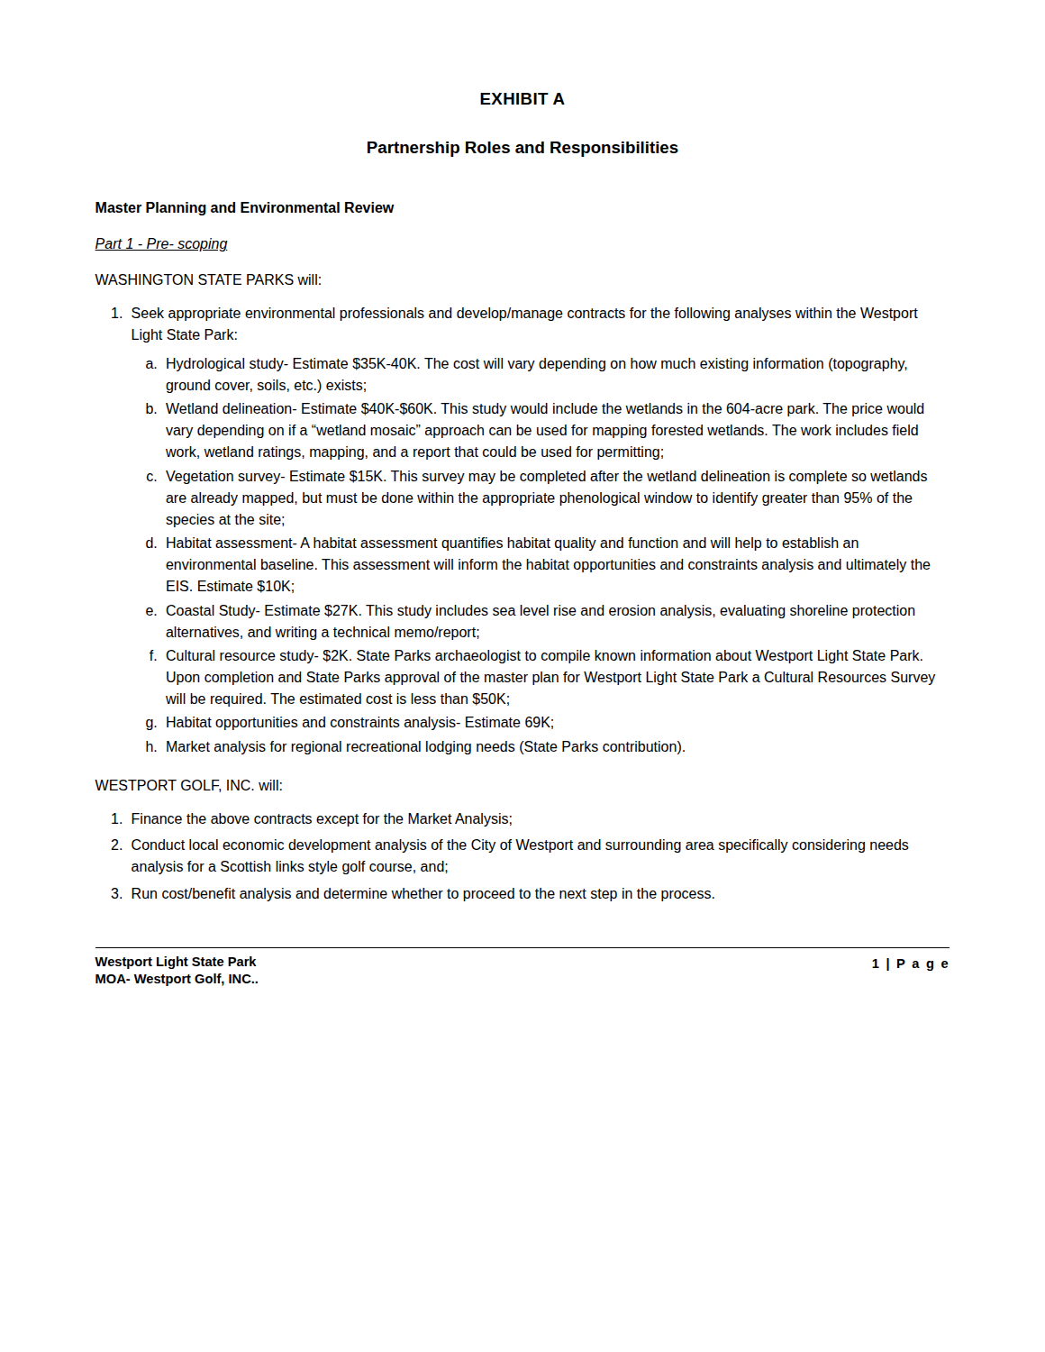EXHIBIT A
Partnership Roles and Responsibilities
Master Planning and Environmental Review
Part 1 - Pre- scoping
WASHINGTON STATE PARKS will:
Seek appropriate environmental professionals and develop/manage contracts for the following analyses within the Westport Light State Park:
Hydrological study- Estimate $35K-40K. The cost will vary depending on how much existing information (topography, ground cover, soils, etc.) exists;
Wetland delineation- Estimate $40K-$60K. This study would include the wetlands in the 604-acre park. The price would vary depending on if a “wetland mosaic” approach can be used for mapping forested wetlands. The work includes field work, wetland ratings, mapping, and a report that could be used for permitting;
Vegetation survey- Estimate $15K. This survey may be completed after the wetland delineation is complete so wetlands are already mapped, but must be done within the appropriate phenological window to identify greater than 95% of the species at the site;
Habitat assessment- A habitat assessment quantifies habitat quality and function and will help to establish an environmental baseline. This assessment will inform the habitat opportunities and constraints analysis and ultimately the EIS. Estimate $10K;
Coastal Study- Estimate $27K. This study includes sea level rise and erosion analysis, evaluating shoreline protection alternatives, and writing a technical memo/report;
Cultural resource study- $2K. State Parks archaeologist to compile known information about Westport Light State Park. Upon completion and State Parks approval of the master plan for Westport Light State Park a Cultural Resources Survey will be required. The estimated cost is less than $50K;
Habitat opportunities and constraints analysis- Estimate 69K;
Market analysis for regional recreational lodging needs (State Parks contribution).
WESTPORT GOLF, INC. will:
Finance the above contracts except for the Market Analysis;
Conduct local economic development analysis of the City of Westport and surrounding area specifically considering needs analysis for a Scottish links style golf course, and;
Run cost/benefit analysis and determine whether to proceed to the next step in the process.
Westport Light State Park
MOA- Westport Golf, INC..
1 | P a g e